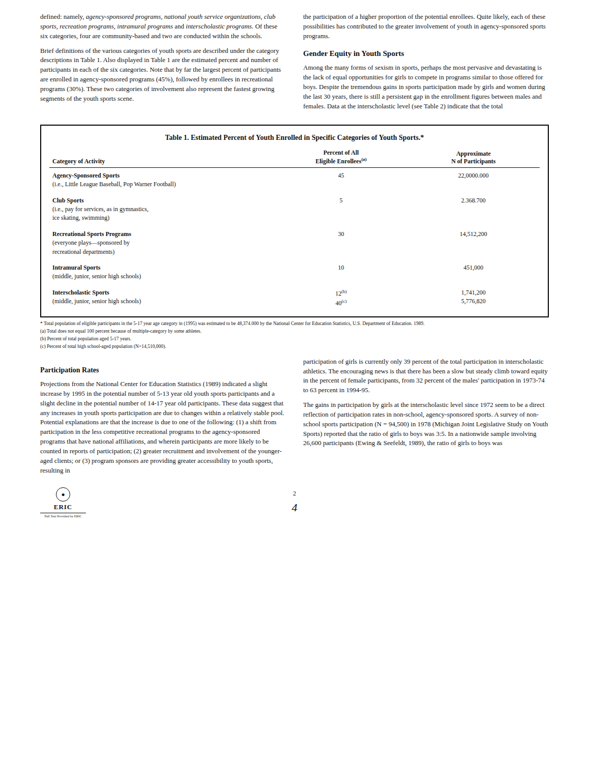defined: namely, agency-sponsored programs, national youth service organizations, club sports, recreation programs, intramural programs and interscholastic programs. Of these six categories, four are community-based and two are conducted within the schools.
Brief definitions of the various categories of youth sports are described under the category descriptions in Table 1. Also displayed in Table 1 are the estimated percent and number of participants in each of the six categories. Note that by far the largest percent of participants are enrolled in agency-sponsored programs (45%), followed by enrollees in recreational programs (30%). These two categories of involvement also represent the fastest growing segments of the youth sports scene.
the participation of a higher proportion of the potential enrollees. Quite likely, each of these possibilities has contributed to the greater involvement of youth in agency-sponsored sports programs.
Gender Equity in Youth Sports
Among the many forms of sexism in sports, perhaps the most pervasive and devastating is the lack of equal opportunities for girls to compete in programs similar to those offered for boys. Despite the tremendous gains in sports participation made by girls and women during the last 30 years, there is still a persistent gap in the enrollment figures between males and females. Data at the interscholastic level (see Table 2) indicate that the total
Table 1. Estimated Percent of Youth Enrolled in Specific Categories of Youth Sports.*
| Category of Activity | Percent of All Eligible Enrollees (a) | Approximate N of Participants |
| --- | --- | --- |
| Agency-Sponsored Sports (i.e., Little League Baseball, Pop Warner Football) | 45 | 22,0000.000 |
| Club Sports (i.e., pay for services, as in gymnastics, ice skating, swimming) | 5 | 2.368.700 |
| Recreational Sports Programs (everyone plays—sponsored by recreational departments) | 30 | 14,512,200 |
| Intramural Sports (middle, junior, senior high schools) | 10 | 451,000 |
| Interscholastic Sports (middle, junior, senior high schools) | 12 (b) 40 (c) | 1,741,200 5,776,820 |
* Total population of eligible participants in the 5-17 year age category in (1995) was estimated to be 48,374.000 by the National Center for Education Statistics, U.S. Department of Education. 1989.
(a) Total does not equal 100 percent because of multiple-category by some athletes.
(b) Percent of total population aged 5-17 years.
(c) Percent of total high school-aged population (N=14,510,000).
Participation Rates
Projections from the National Center for Education Statistics (1989) indicated a slight increase by 1995 in the potential number of 5-13 year old youth sports participants and a slight decline in the potential number of 14-17 year old participants. These data suggest that any increases in youth sports participation are due to changes within a relatively stable pool. Potential explanations are that the increase is due to one of the following: (1) a shift from participation in the less competitive recreational programs to the agency-sponsored programs that have national affiliations, and wherein participants are more likely to be counted in reports of participation; (2) greater recruitment and involvement of the younger-aged clients; or (3) program sponsors are providing greater accessibility to youth sports, resulting in
participation of girls is currently only 39 percent of the total participation in interscholastic athletics. The encouraging news is that there has been a slow but steady climb toward equity in the percent of female participants, from 32 percent of the males' participation in 1973-74 to 63 percent in 1994-95.
The gains in participation by girls at the interscholastic level since 1972 seem to be a direct reflection of participation rates in non-school, agency-sponsored sports. A survey of non-school sports participation (N = 94,500) in 1978 (Michigan Joint Legislative Study on Youth Sports) reported that the ratio of girls to boys was 3:5. In a nationwide sample involving 26,600 participants (Ewing & Seefeldt, 1989), the ratio of girls to boys was
2
4
●
ERIC
Full Text Provided by ERIC